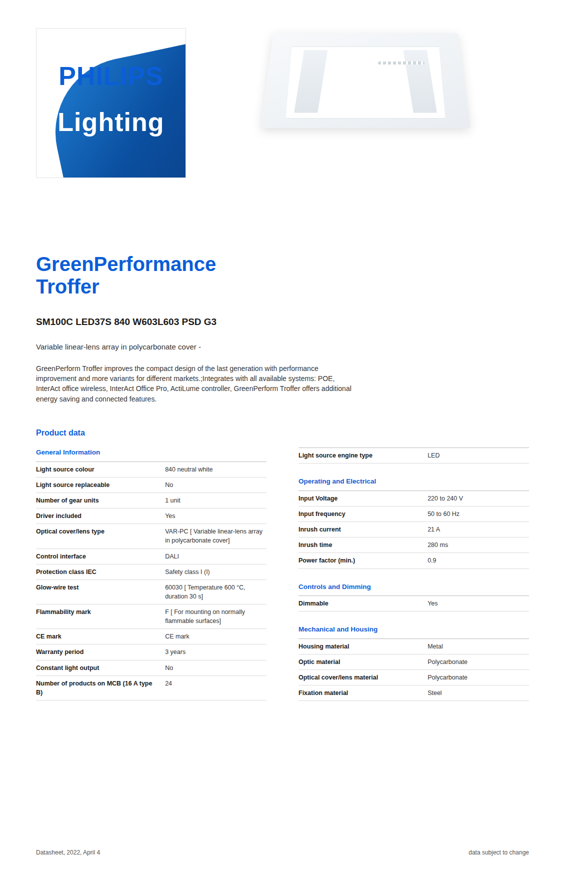PHILIPS
Lighting
GreenPerformance
Troffer
SM100C LED37S 840 W603L603 PSD G3
Variable linear-lens array in polycarbonate cover -
GreenPerform Troffer improves the compact design of the last generation with performance improvement and more variants for different markets.;Integrates with all available systems: POE, InterAct office wireless, InterAct Office Pro, ActiLume controller, GreenPerform Troffer offers additional energy saving and connected features.
Product data
General Information
| Light source colour | 840 neutral white |
| Light source replaceable | No |
| Number of gear units | 1 unit |
| Driver included | Yes |
| Optical cover/lens type | VAR-PC [ Variable linear-lens array in polycarbonate cover] |
| Control interface | DALI |
| Protection class IEC | Safety class I (I) |
| Glow-wire test | 60030 [ Temperature 600 °C, duration 30 s] |
| Flammability mark | F [ For mounting on normally flammable surfaces] |
| CE mark | CE mark |
| Warranty period | 3 years |
| Constant light output | No |
| Number of products on MCB (16 A type B) | 24 |
| Light source engine type | LED |
Operating and Electrical
| Input Voltage | 220 to 240 V |
| Input frequency | 50 to 60 Hz |
| Inrush current | 21 A |
| Inrush time | 280 ms |
| Power factor (min.) | 0.9 |
Controls and Dimming
| Dimmable | Yes |
Mechanical and Housing
| Housing material | Metal |
| Optic material | Polycarbonate |
| Optical cover/lens material | Polycarbonate |
| Fixation material | Steel |
Datasheet, 2022, April 4 data subject to change